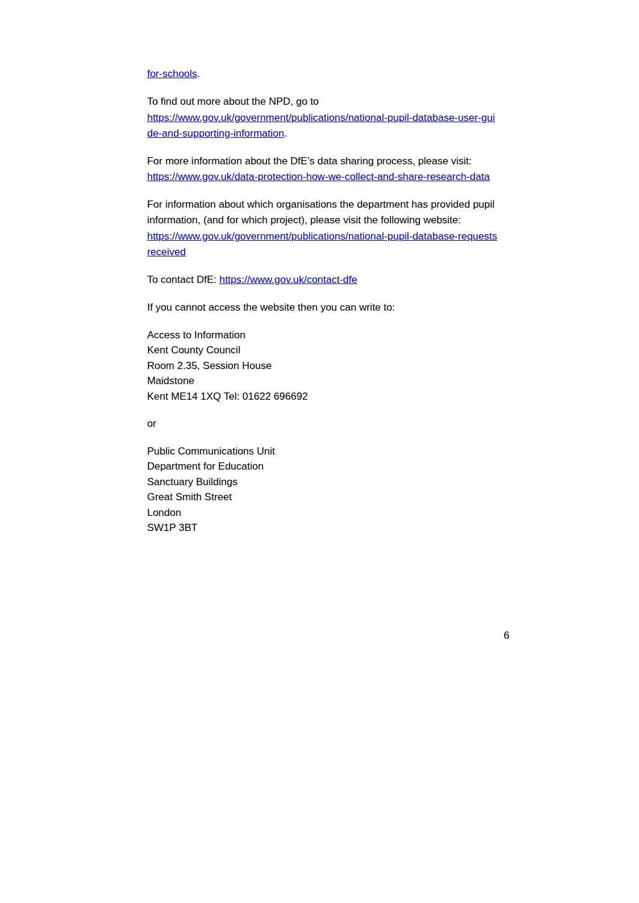for-schools.
To find out more about the NPD, go to
https://www.gov.uk/government/publications/national-pupil-database-user-guide-and-supporting-information.
For more information about the DfE’s data sharing process, please visit:
https://www.gov.uk/data-protection-how-we-collect-and-share-research-data
For information about which organisations the department has provided pupil information, (and for which project), please visit the following website:
https://www.gov.uk/government/publications/national-pupil-database-requests received
To contact DfE: https://www.gov.uk/contact-dfe
If you cannot access the website then you can write to:
Access to Information
Kent County Council
Room 2.35, Session House
Maidstone
Kent ME14 1XQ Tel: 01622 696692
or
Public Communications Unit
Department for Education
Sanctuary Buildings
Great Smith Street
London
SW1P 3BT
6